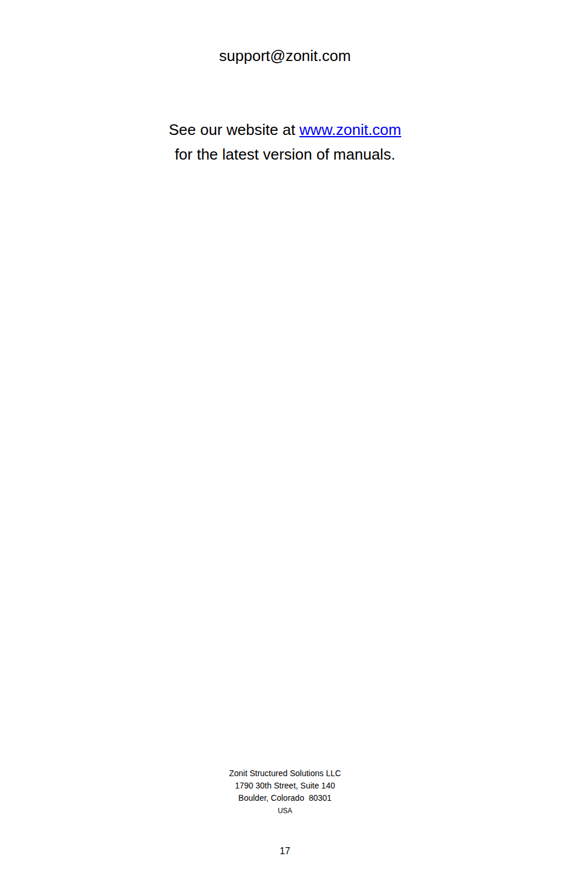support@zonit.com
See our website at www.zonit.com
for the latest version of manuals.
Zonit Structured Solutions LLC
1790 30th Street, Suite 140
Boulder, Colorado 80301
USA
17